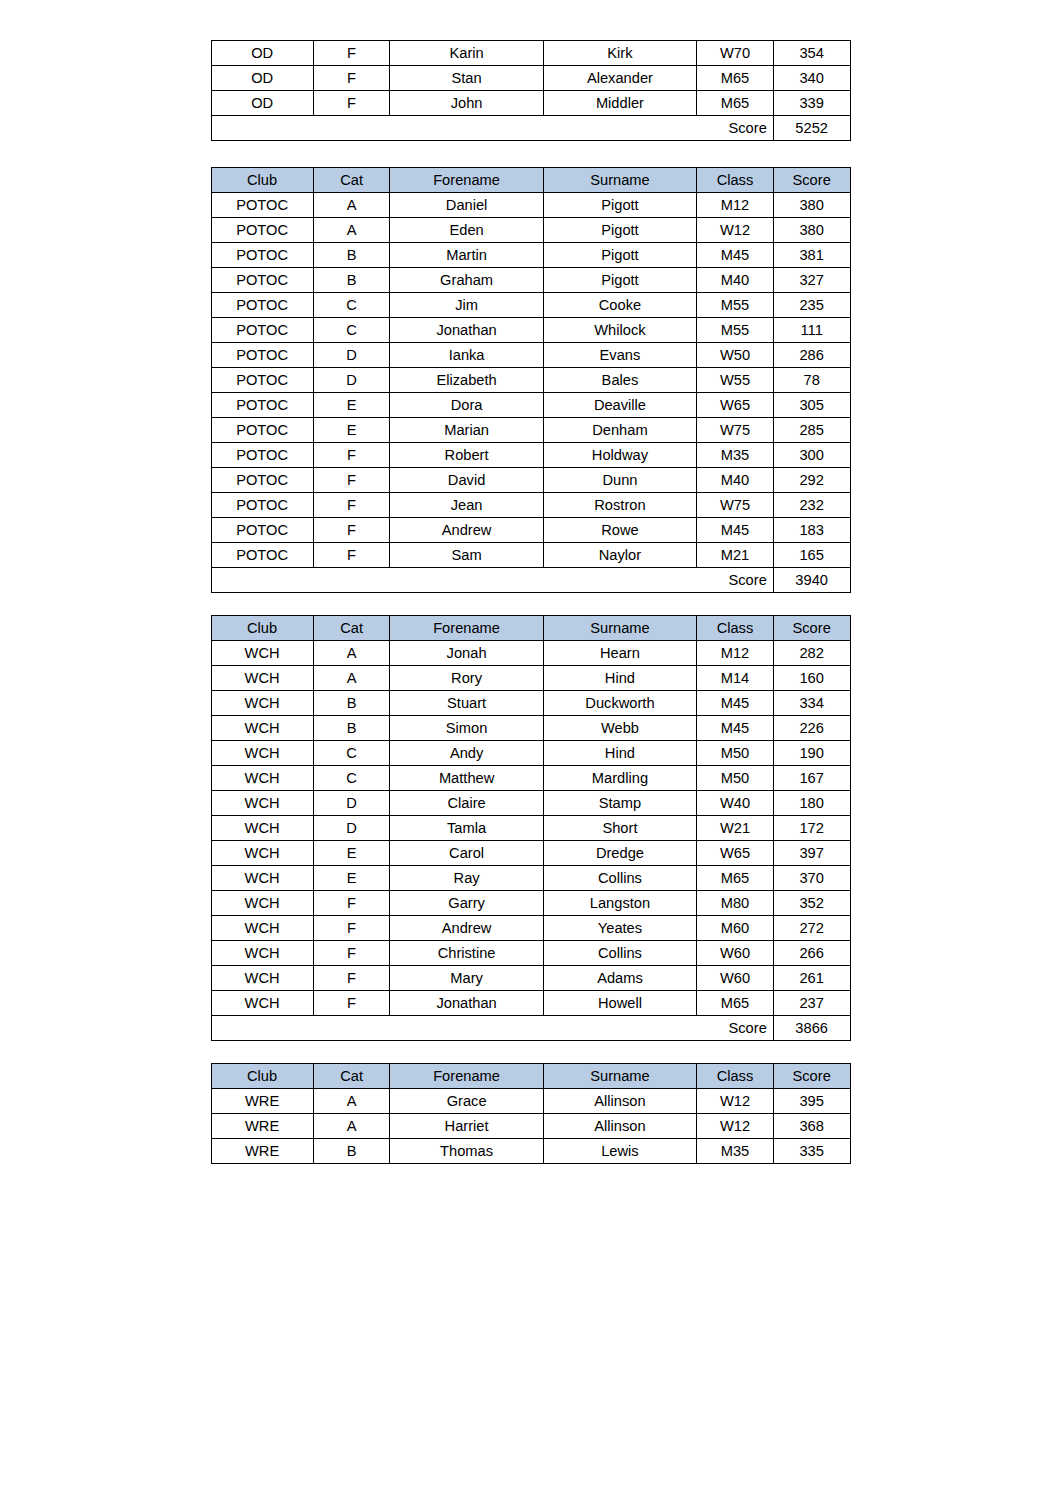| OD | F | Karin | Kirk | W70 | 354 |
| OD | F | Stan | Alexander | M65 | 340 |
| OD | F | John | Middler | M65 | 339 |
| | | | | Score | 5252 |
| Club | Cat | Forename | Surname | Class | Score |
| --- | --- | --- | --- | --- | --- |
| POTOC | A | Daniel | Pigott | M12 | 380 |
| POTOC | A | Eden | Pigott | W12 | 380 |
| POTOC | B | Martin | Pigott | M45 | 381 |
| POTOC | B | Graham | Pigott | M40 | 327 |
| POTOC | C | Jim | Cooke | M55 | 235 |
| POTOC | C | Jonathan | Whilock | M55 | 111 |
| POTOC | D | Ianka | Evans | W50 | 286 |
| POTOC | D | Elizabeth | Bales | W55 | 78 |
| POTOC | E | Dora | Deaville | W65 | 305 |
| POTOC | E | Marian | Denham | W75 | 285 |
| POTOC | F | Robert | Holdway | M35 | 300 |
| POTOC | F | David | Dunn | M40 | 292 |
| POTOC | F | Jean | Rostron | W75 | 232 |
| POTOC | F | Andrew | Rowe | M45 | 183 |
| POTOC | F | Sam | Naylor | M21 | 165 |
| | | | | Score | 3940 |
| Club | Cat | Forename | Surname | Class | Score |
| --- | --- | --- | --- | --- | --- |
| WCH | A | Jonah | Hearn | M12 | 282 |
| WCH | A | Rory | Hind | M14 | 160 |
| WCH | B | Stuart | Duckworth | M45 | 334 |
| WCH | B | Simon | Webb | M45 | 226 |
| WCH | C | Andy | Hind | M50 | 190 |
| WCH | C | Matthew | Mardling | M50 | 167 |
| WCH | D | Claire | Stamp | W40 | 180 |
| WCH | D | Tamla | Short | W21 | 172 |
| WCH | E | Carol | Dredge | W65 | 397 |
| WCH | E | Ray | Collins | M65 | 370 |
| WCH | F | Garry | Langston | M80 | 352 |
| WCH | F | Andrew | Yeates | M60 | 272 |
| WCH | F | Christine | Collins | W60 | 266 |
| WCH | F | Mary | Adams | W60 | 261 |
| WCH | F | Jonathan | Howell | M65 | 237 |
| | | | | Score | 3866 |
| Club | Cat | Forename | Surname | Class | Score |
| --- | --- | --- | --- | --- | --- |
| WRE | A | Grace | Allinson | W12 | 395 |
| WRE | A | Harriet | Allinson | W12 | 368 |
| WRE | B | Thomas | Lewis | M35 | 335 |